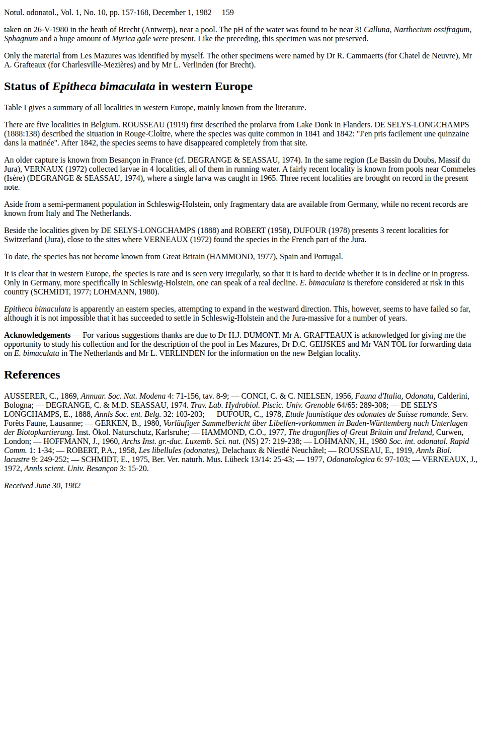Notul. odonatol., Vol. 1, No. 10, pp. 157-168, December 1, 1982 159
taken on 26-V-1980 in the heath of Brecht (Antwerp), near a pool. The pH of the water was found to be near 3! Calluna, Narthecium ossifragum, Sphagnum and a huge amount of Myrica gale were present. Like the preceding, this specimen was not preserved.
Only the material from Les Mazures was identified by myself. The other specimens were named by Dr R. Cammaerts (for Chatel de Neuvre), Mr A. Grafteaux (for Charlesville-Mezières) and by Mr L. Verlinden (for Brecht).
Status of Epitheca bimaculata in western Europe
Table I gives a summary of all localities in western Europe, mainly known from the literature.
There are five localities in Belgium. ROUSSEAU (1919) first described the prolarva from Lake Donk in Flanders. DE SELYS-LONGCHAMPS (1888:138) described the situation in Rouge-Cloître, where the species was quite common in 1841 and 1842: "J'en pris facilement une quinzaine dans la matinée". After 1842, the species seems to have disappeared completely from that site.
An older capture is known from Besançon in France (cf. DEGRANGE & SEASSAU, 1974). In the same region (Le Bassin du Doubs, Massif du Jura), VERNAUX (1972) collected larvae in 4 localities, all of them in running water. A fairly recent locality is known from pools near Commeles (Isère) (DEGRANGE & SEASSAU, 1974), where a single larva was caught in 1965. Three recent localities are brought on record in the present note.
Aside from a semi-permanent population in Schleswig-Holstein, only fragmentary data are available from Germany, while no recent records are known from Italy and The Netherlands.
Beside the localities given by DE SELYS-LONGCHAMPS (1888) and ROBERT (1958), DUFOUR (1978) presents 3 recent localities for Switzerland (Jura), close to the sites where VERNEAUX (1972) found the species in the French part of the Jura.
To date, the species has not become known from Great Britain (HAMMOND, 1977), Spain and Portugal.
It is clear that in western Europe, the species is rare and is seen very irregularly, so that it is hard to decide whether it is in decline or in progress. Only in Germany, more specifically in Schleswig-Holstein, one can speak of a real decline. E. bimaculata is therefore considered at risk in this country (SCHMIDT, 1977; LOHMANN, 1980).
Epitheca bimaculata is apparently an eastern species, attempting to expand in the westward direction. This, however, seems to have failed so far, although it is not impossible that it has succeeded to settle in Schleswig-Holstein and the Jura-massive for a number of years.
Acknowledgements — For various suggestions thanks are due to Dr H.J. DUMONT. Mr A. GRAFTEAUX is acknowledged for giving me the opportunity to study his collection and for the description of the pool in Les Mazures, Dr D.C. GEIJSKES and Mr VAN TOL for forwarding data on E. bimaculata in The Netherlands and Mr L. VERLINDEN for the information on the new Belgian locality.
References
AUSSERER, C., 1869, Annuar. Soc. Nat. Modena 4: 71-156, tav. 8-9; — CONCI, C. & C. NIELSEN, 1956, Fauna d'Italia, Odonata, Calderini, Bologna; — DEGRANGE, C. & M.D. SEASSAU, 1974. Trav. Lab. Hydrobiol. Piscic. Univ. Grenoble 64/65: 289-308; — DE SELYS LONGCHAMPS, E., 1888, Annls Soc. ent. Belg. 32: 103-203; — DUFOUR, C., 1978, Etude faunistique des odonates de Suisse romande. Serv. Forêts Faune, Lausanne; — GERKEN, B., 1980, Vorläufiger Sammelbericht über Libellen-vorkommen in Baden-Württemberg nach Unterlagen der Biotopkartierung. Inst. Ökol. Naturschutz, Karlsruhe; — HAMMOND, C.O., 1977, The dragonflies of Great Britain and Ireland, Curwen, London; — HOFFMANN, J., 1960, Archs Inst. gr.-duc. Luxemb. Sci. nat. (NS) 27: 219-238; — LOHMANN, H., 1980 Soc. int. odonatol. Rapid Comm. 1: 1-34; — ROBERT, P.A., 1958, Les libellules (odonates), Delachaux & Niestlé Neuchâtel; — ROUSSEAU, E., 1919, Annls Biol. lacustre 9: 249-252; — SCHMIDT, E., 1975, Ber. Ver. naturh. Mus. Lübeck 13/14: 25-43; — 1977, Odonatologica 6: 97-103; — VERNEAUX, J., 1972, Annls scient. Univ. Besançon 3: 15-20.
Received June 30, 1982